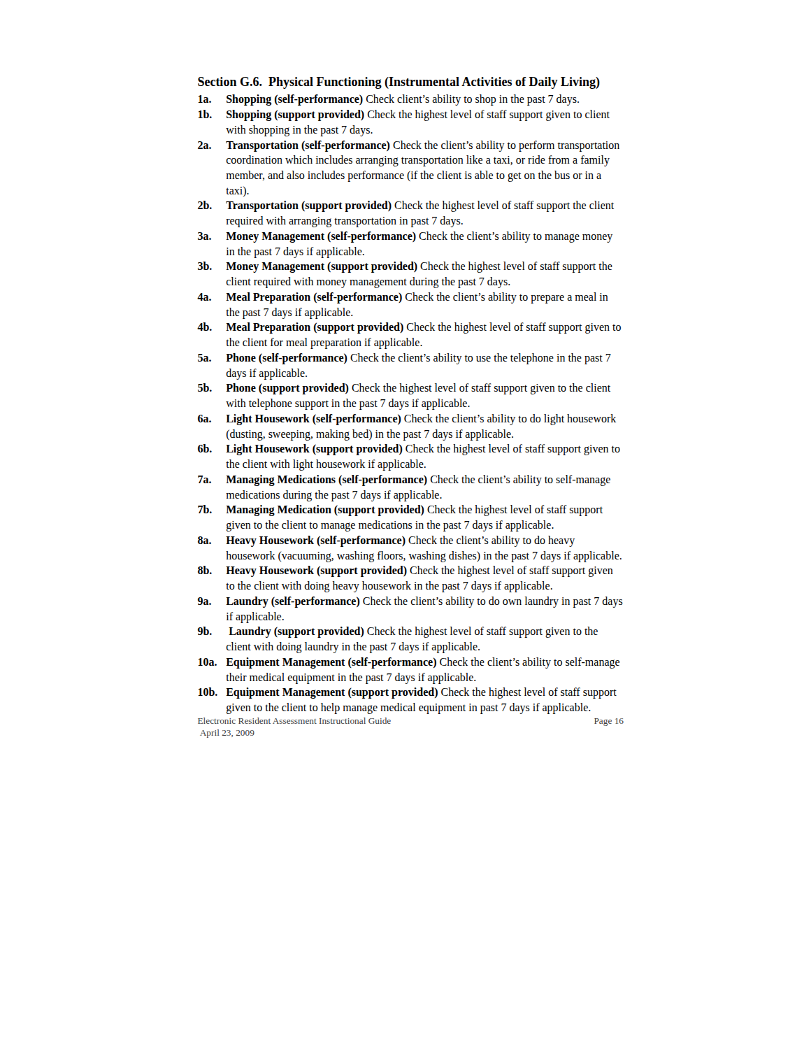Section G.6. Physical Functioning (Instrumental Activities of Daily Living)
1a.
Shopping (self-performance) Check client’s ability to shop in the past 7 days.
1b.
Shopping (support provided) Check the highest level of staff support given to client with shopping in the past 7 days.
2a.
Transportation (self-performance) Check the client’s ability to perform transportation coordination which includes arranging transportation like a taxi, or ride from a family member, and also includes performance (if the client is able to get on the bus or in a taxi).
2b.
Transportation (support provided) Check the highest level of staff support the client required with arranging transportation in past 7 days.
3a.
Money Management (self-performance) Check the client’s ability to manage money in the past 7 days if applicable.
3b.
Money Management (support provided) Check the highest level of staff support the client required with money management during the past 7 days.
4a.
Meal Preparation (self-performance) Check the client’s ability to prepare a meal in the past 7 days if applicable.
4b.
Meal Preparation (support provided) Check the highest level of staff support given to the client for meal preparation if applicable.
5a.
Phone (self-performance) Check the client’s ability to use the telephone in the past 7 days if applicable.
5b.
Phone (support provided) Check the highest level of staff support given to the client with telephone support in the past 7 days if applicable.
6a.
Light Housework (self-performance) Check the client’s ability to do light housework (dusting, sweeping, making bed) in the past 7 days if applicable.
6b.
Light Housework (support provided) Check the highest level of staff support given to the client with light housework if applicable.
7a.
Managing Medications (self-performance) Check the client’s ability to self-manage medications during the past 7 days if applicable.
7b.
Managing Medication (support provided) Check the highest level of staff support given to the client to manage medications in the past 7 days if applicable.
8a.
Heavy Housework (self-performance) Check the client’s ability to do heavy housework (vacuuming, washing floors, washing dishes) in the past 7 days if applicable.
8b.
Heavy Housework (support provided) Check the highest level of staff support given to the client with doing heavy housework in the past 7 days if applicable.
9a.
Laundry (self-performance) Check the client’s ability to do own laundry in past 7 days if applicable.
9b.
Laundry (support provided) Check the highest level of staff support given to the client with doing laundry in the past 7 days if applicable.
10a.
Equipment Management (self-performance) Check the client’s ability to self-manage their medical equipment in the past 7 days if applicable.
10b.
Equipment Management (support provided) Check the highest level of staff support given to the client to help manage medical equipment in past 7 days if applicable.
Electronic Resident Assessment Instructional Guide
April 23, 2009
Page 16